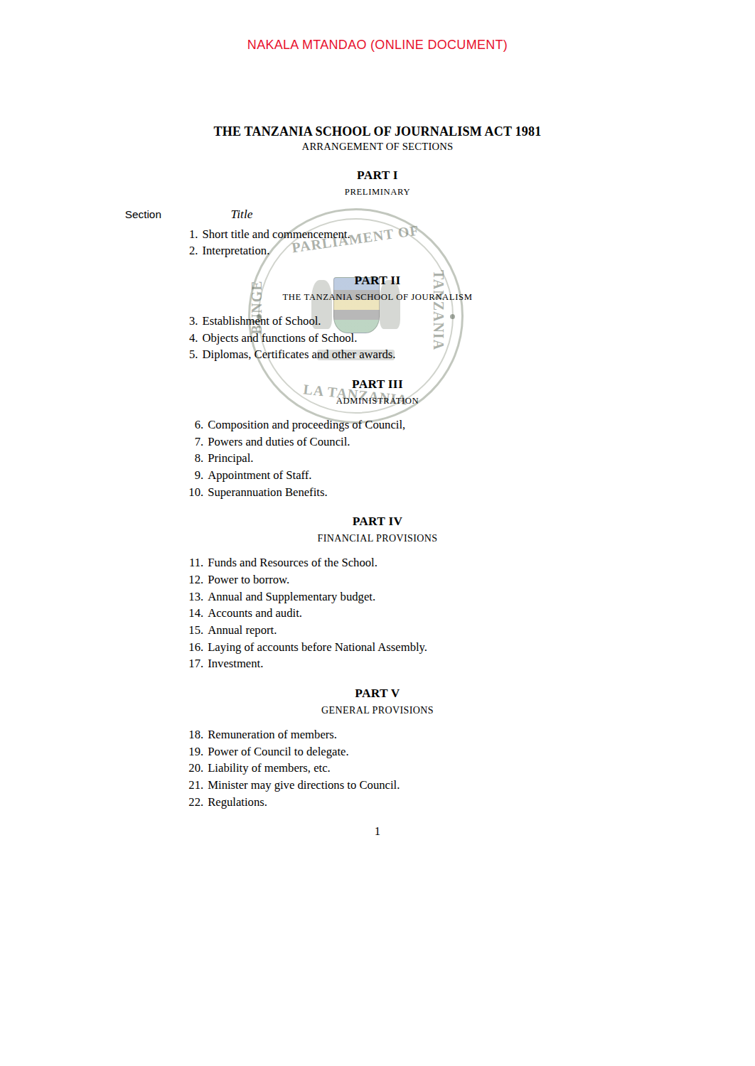PARLIAMENT OF TANZANIA LA TANZANIA BUNGE
UHURU NA UMOJA
NAKALA MTANDAO (ONLINE DOCUMENT)
THE TANZANIA SCHOOL OF JOURNALISM ACT 1981
ARRANGEMENT OF SECTIONS
PART I
PRELIMINARY
Section Title
1. Short title and commencement.
2. Interpretation.
PART II
THE TANZANIA SCHOOL OF JOURNALISM
3. Establishment of School.
4. Objects and functions of School.
5. Diplomas, Certificates and other awards.
PART III
ADMINISTRATION
6. Composition and proceedings of Council,
7. Powers and duties of Council.
8. Principal.
9. Appointment of Staff.
10. Superannuation Benefits.
PART IV
FINANCIAL PROVISIONS
11. Funds and Resources of the School.
12. Power to borrow.
13. Annual and Supplementary budget.
14. Accounts and audit.
15. Annual report.
16. Laying of accounts before National Assembly.
17. Investment.
PART V
GENERAL PROVISIONS
18. Remuneration of members.
19. Power of Council to delegate.
20. Liability of members, etc.
21. Minister may give directions to Council.
22. Regulations.
1